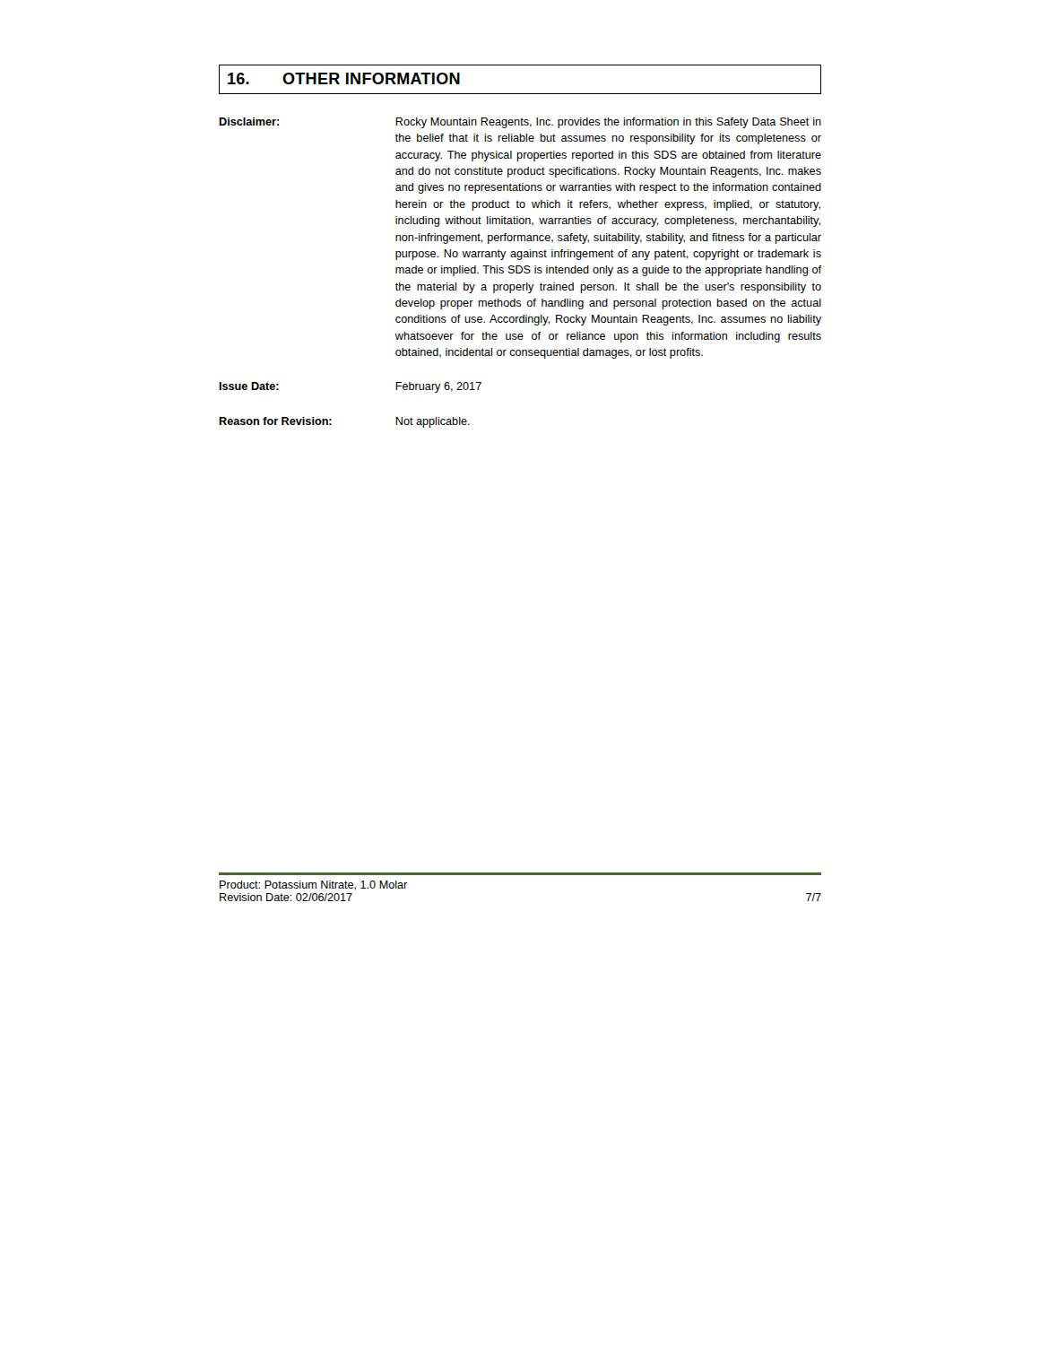16. OTHER INFORMATION
Disclaimer:
Rocky Mountain Reagents, Inc. provides the information in this Safety Data Sheet in the belief that it is reliable but assumes no responsibility for its completeness or accuracy. The physical properties reported in this SDS are obtained from literature and do not constitute product specifications. Rocky Mountain Reagents, Inc. makes and gives no representations or warranties with respect to the information contained herein or the product to which it refers, whether express, implied, or statutory, including without limitation, warranties of accuracy, completeness, merchantability, non-infringement, performance, safety, suitability, stability, and fitness for a particular purpose. No warranty against infringement of any patent, copyright or trademark is made or implied. This SDS is intended only as a guide to the appropriate handling of the material by a properly trained person. It shall be the user's responsibility to develop proper methods of handling and personal protection based on the actual conditions of use. Accordingly, Rocky Mountain Reagents, Inc. assumes no liability whatsoever for the use of or reliance upon this information including results obtained, incidental or consequential damages, or lost profits.
Issue Date:
February 6, 2017
Reason for Revision:
Not applicable.
Product: Potassium Nitrate, 1.0 Molar
Revision Date: 02/06/2017
7/7